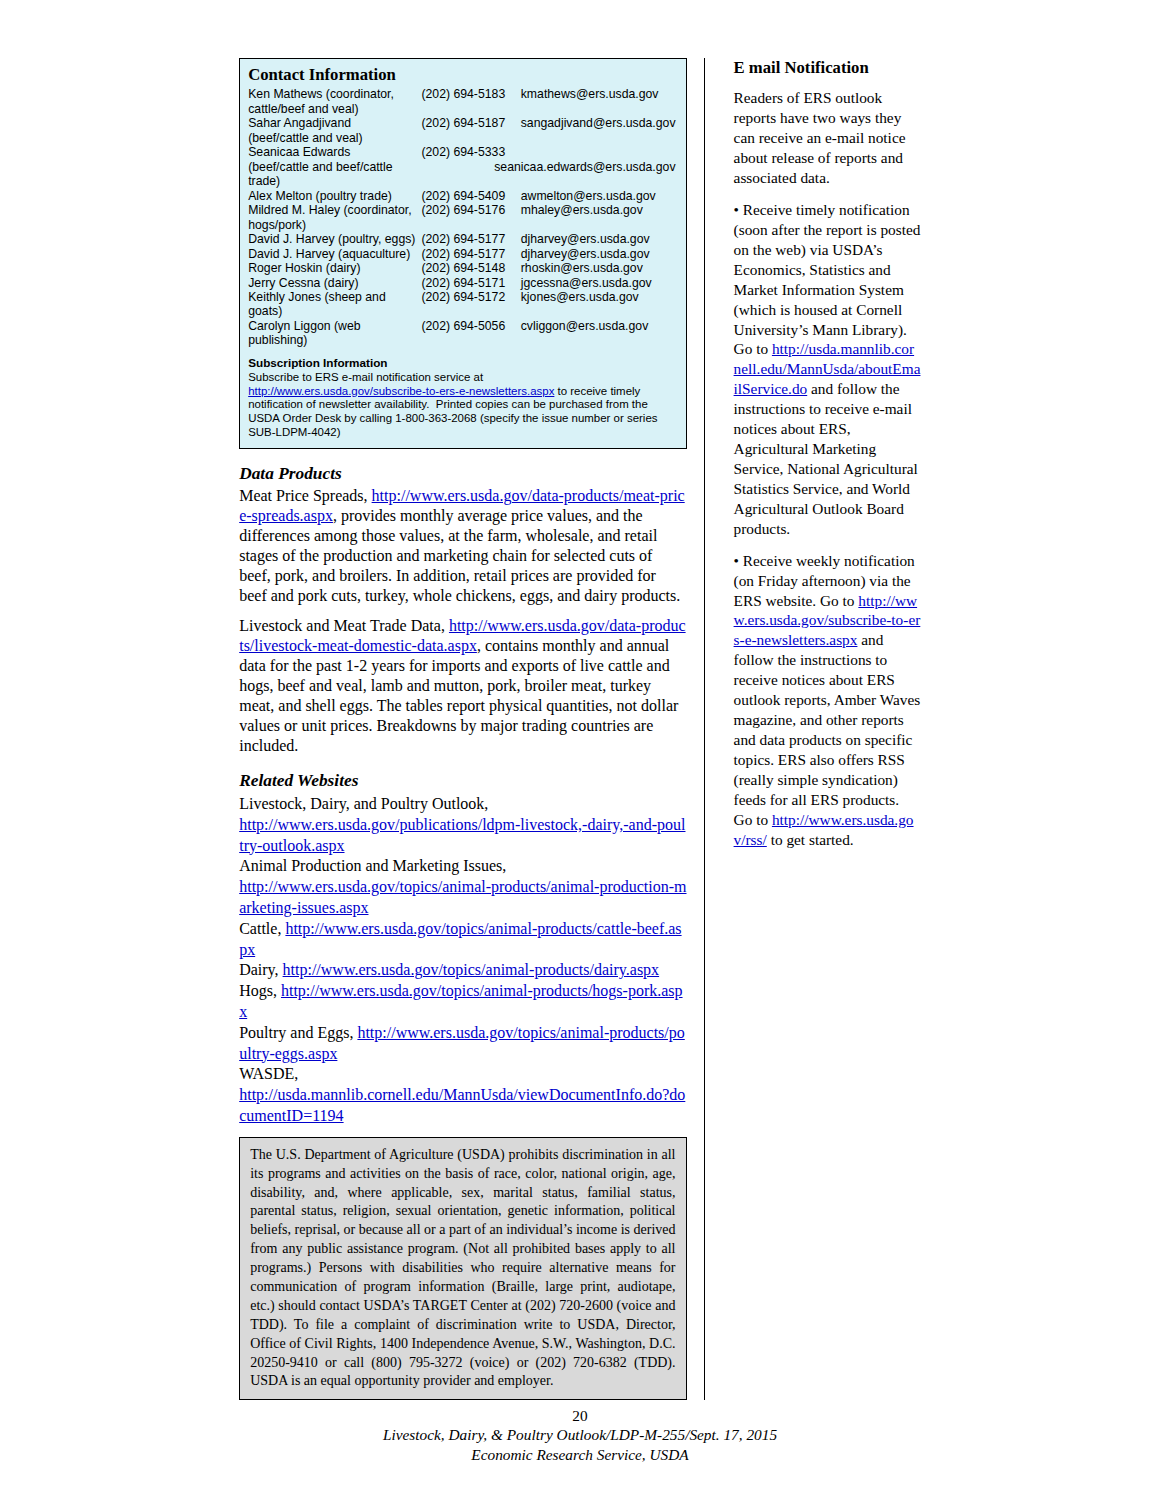Contact Information
| Ken Mathews (coordinator, | (202) 694-5183 | kmathews@ers.usda.gov |
| cattle/beef and veal) | | |
| Sahar Angadjivand | (202) 694-5187 | sangadjivand@ers.usda.gov |
| (beef/cattle and veal) | | |
| Seanicaa Edwards | (202) 694-5333 | |
| (beef/cattle and beef/cattle trade) | seanicaa.edwards@ers.usda.gov |
| Alex Melton (poultry trade) | (202) 694-5409 | awmelton@ers.usda.gov |
| Mildred M. Haley (coordinator, | (202) 694-5176 | mhaley@ers.usda.gov |
| hogs/pork) | | |
| David J. Harvey (poultry, eggs) | (202) 694-5177 | djharvey@ers.usda.gov |
| David J. Harvey (aquaculture) | (202) 694-5177 | djharvey@ers.usda.gov |
| Roger Hoskin (dairy) | (202) 694-5148 | rhoskin@ers.usda.gov |
| Jerry Cessna (dairy) | (202) 694-5171 | jgcessna@ers.usda.gov |
| Keithly Jones (sheep and goats) | (202) 694-5172 | kjones@ers.usda.gov |
| Carolyn Liggon (web publishing) | (202) 694-5056 | cvliggon@ers.usda.gov |
Subscription Information
Subscribe to ERS e-mail notification service at
http://www.ers.usda.gov/subscribe-to-ers-e-newsletters.aspx to receive timely notification of newsletter availability. Printed copies can be purchased from the USDA Order Desk by calling 1-800-363-2068 (specify the issue number or series SUB-LDPM-4042)
Data Products
Meat Price Spreads, http://www.ers.usda.gov/data-products/meat-price-spreads.aspx, provides monthly average price values, and the differences among those values, at the farm, wholesale, and retail stages of the production and marketing chain for selected cuts of beef, pork, and broilers. In addition, retail prices are provided for beef and pork cuts, turkey, whole chickens, eggs, and dairy products.
Livestock and Meat Trade Data, http://www.ers.usda.gov/data-products/livestock-meat-domestic-data.aspx, contains monthly and annual data for the past 1-2 years for imports and exports of live cattle and hogs, beef and veal, lamb and mutton, pork, broiler meat, turkey meat, and shell eggs. The tables report physical quantities, not dollar values or unit prices. Breakdowns by major trading countries are included.
Related Websites
Livestock, Dairy, and Poultry Outlook,
http://www.ers.usda.gov/publications/ldpm-livestock,-dairy,-and-poultry-outlook.aspx
Animal Production and Marketing Issues,
http://www.ers.usda.gov/topics/animal-products/animal-production-marketing-issues.aspx
Cattle, http://www.ers.usda.gov/topics/animal-products/cattle-beef.aspx
Dairy, http://www.ers.usda.gov/topics/animal-products/dairy.aspx
Hogs, http://www.ers.usda.gov/topics/animal-products/hogs-pork.aspx
Poultry and Eggs, http://www.ers.usda.gov/topics/animal-products/poultry-eggs.aspx
WASDE,
http://usda.mannlib.cornell.edu/MannUsda/viewDocumentInfo.do?documentID=1194
The U.S. Department of Agriculture (USDA) prohibits discrimination in all its programs and activities on the basis of race, color, national origin, age, disability, and, where applicable, sex, marital status, familial status, parental status, religion, sexual orientation, genetic information, political beliefs, reprisal, or because all or a part of an individual’s income is derived from any public assistance program. (Not all prohibited bases apply to all programs.) Persons with disabilities who require alternative means for communication of program information (Braille, large print, audiotape, etc.) should contact USDA’s TARGET Center at (202) 720-2600 (voice and TDD). To file a complaint of discrimination write to USDA, Director, Office of Civil Rights, 1400 Independence Avenue, S.W., Washington, D.C. 20250-9410 or call (800) 795-3272 (voice) or (202) 720-6382 (TDD). USDA is an equal opportunity provider and employer.
E mail Notification
Readers of ERS outlook reports have two ways they can receive an e-mail notice about release of reports and associated data.
• Receive timely notification (soon after the report is posted on the web) via USDA’s Economics, Statistics and Market Information System (which is housed at Cornell University’s Mann Library). Go to http://usda.mannlib.cornell.edu/MannUsda/aboutEmailService.do and follow the instructions to receive e-mail notices about ERS, Agricultural Marketing Service, National Agricultural Statistics Service, and World Agricultural Outlook Board products.
• Receive weekly notification (on Friday afternoon) via the ERS website. Go to http://www.ers.usda.gov/subscribe-to-ers-e-newsletters.aspx and follow the instructions to receive notices about ERS outlook reports, Amber Waves magazine, and other reports and data products on specific topics. ERS also offers RSS (really simple syndication) feeds for all ERS products. Go to http://www.ers.usda.gov/rss/ to get started.
20
Livestock, Dairy, & Poultry Outlook/LDP-M-255/Sept. 17, 2015
Economic Research Service, USDA